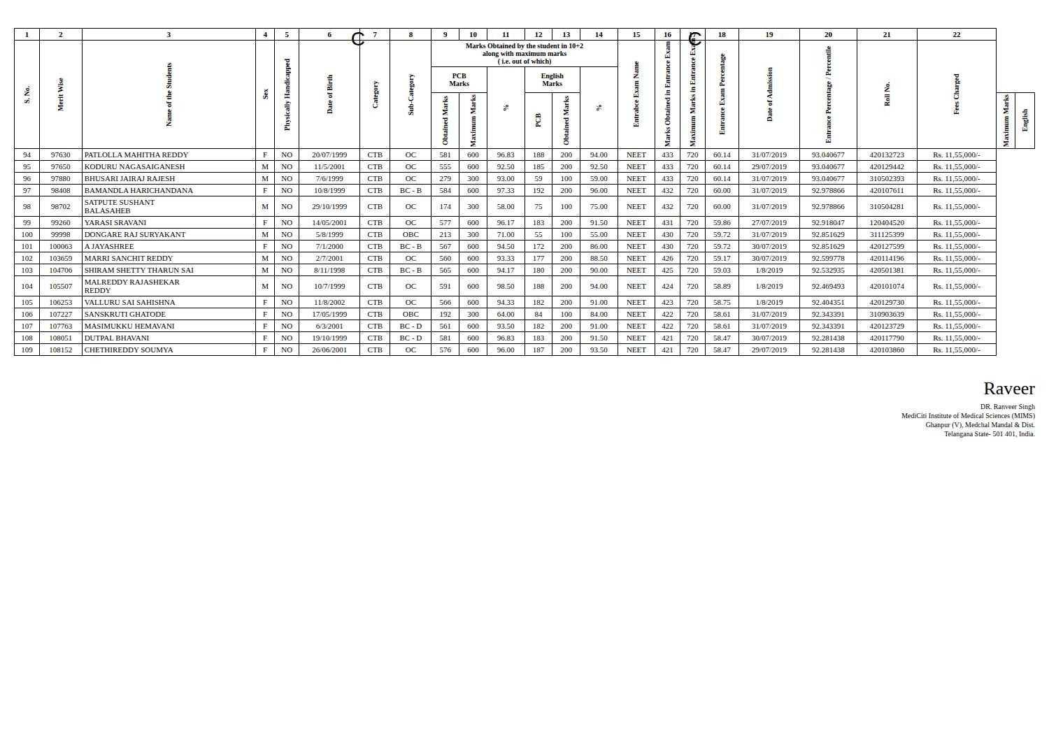C
C
| 1 | 2 | 3 | 4 | 5 | 6 | 7 | 8 | 9 | 10 | 11 | 12 | 13 | 14 | 15 | 16 | 17 | 18 | 19 | 20 | 21 | 22 |
| --- | --- | --- | --- | --- | --- | --- | --- | --- | --- | --- | --- | --- | --- | --- | --- | --- | --- | --- | --- | --- | --- |
| S. No. | Merit Wise | Name of the Students | Sex | Physically Handicapped | Date of Birth | Category | Sub-Category | Marks Obtained by the student in 10+2 along with maximum marks ( i.e. out of which) | Entrabce Exam Name | Marks Obtained in Entrance Exam | Maximum Marks in Entrance Exam | Entrance Exam Percentage | Date of Admission | Entrance Percentage / Percentile | Roll No. | Fees Charged |
| PCB Marks | % | English Marks | % |
| Obtained Marks | Maximum Marks | PCB | Obtained Marks | Maximum Marks | English |
| 94 | 97630 | PATLOLLA MAHITHA REDDY | F | NO | 20/07/1999 | CTB | OC | 581 | 600 | 96.83 | 188 | 200 | 94.00 | NEET | 433 | 720 | 60.14 | 31/07/2019 | 93.040677 | 420132723 | Rs. 11,55,000/- |
| 95 | 97650 | KODURU NAGASAIGANESH | M | NO | 11/5/2001 | CTB | OC | 555 | 600 | 92.50 | 185 | 200 | 92.50 | NEET | 433 | 720 | 60.14 | 29/07/2019 | 93.040677 | 420129442 | Rs. 11,55,000/- |
| 96 | 97880 | BHUSARI JAIRAJ RAJESH | M | NO | 7/6/1999 | CTB | OC | 279 | 300 | 93.00 | 59 | 100 | 59.00 | NEET | 433 | 720 | 60.14 | 31/07/2019 | 93.040677 | 310502393 | Rs. 11,55,000/- |
| 97 | 98408 | BAMANDLA HARICHANDANA | F | NO | 10/8/1999 | CTB | BC - B | 584 | 600 | 97.33 | 192 | 200 | 96.00 | NEET | 432 | 720 | 60.00 | 31/07/2019 | 92.978866 | 420107611 | Rs. 11,55,000/- |
| 98 | 98702 | SATPUTE SUSHANT BALASAHEB | M | NO | 29/10/1999 | CTB | OC | 174 | 300 | 58.00 | 75 | 100 | 75.00 | NEET | 432 | 720 | 60.00 | 31/07/2019 | 92.978866 | 310504281 | Rs. 11,55,000/- |
| 99 | 99260 | YARASI SRAVANI | F | NO | 14/05/2001 | CTB | OC | 577 | 600 | 96.17 | 183 | 200 | 91.50 | NEET | 431 | 720 | 59.86 | 27/07/2019 | 92.918047 | 120404520 | Rs. 11,55,000/- |
| 100 | 99998 | DONGARE RAJ SURYAKANT | M | NO | 5/8/1999 | CTB | OBC | 213 | 300 | 71.00 | 55 | 100 | 55.00 | NEET | 430 | 720 | 59.72 | 31/07/2019 | 92.851629 | 311125399 | Rs. 11,55,000/- |
| 101 | 100063 | A JAYASHREE | F | NO | 7/1/2000 | CTB | BC - B | 567 | 600 | 94.50 | 172 | 200 | 86.00 | NEET | 430 | 720 | 59.72 | 30/07/2019 | 92.851629 | 420127599 | Rs. 11,55,000/- |
| 102 | 103659 | MARRI SANCHIT REDDY | M | NO | 2/7/2001 | CTB | OC | 560 | 600 | 93.33 | 177 | 200 | 88.50 | NEET | 426 | 720 | 59.17 | 30/07/2019 | 92.599778 | 420114196 | Rs. 11,55,000/- |
| 103 | 104706 | SHIRAM SHETTY THARUN SAI | M | NO | 8/11/1998 | CTB | BC - B | 565 | 600 | 94.17 | 180 | 200 | 90.00 | NEET | 425 | 720 | 59.03 | 1/8/2019 | 92.532935 | 420501381 | Rs. 11,55,000/- |
| 104 | 105507 | MALREDDY RAJASHEKAR REDDY | M | NO | 10/7/1999 | CTB | OC | 591 | 600 | 98.50 | 188 | 200 | 94.00 | NEET | 424 | 720 | 58.89 | 1/8/2019 | 92.469493 | 420101074 | Rs. 11,55,000/- |
| 105 | 106253 | VALLURU SAI SAHISHNA | F | NO | 11/8/2002 | CTB | OC | 566 | 600 | 94.33 | 182 | 200 | 91.00 | NEET | 423 | 720 | 58.75 | 1/8/2019 | 92.404351 | 420129730 | Rs. 11,55,000/- |
| 106 | 107227 | SANSKRUTI GHATODE | F | NO | 17/05/1999 | CTB | OBC | 192 | 300 | 64.00 | 84 | 100 | 84.00 | NEET | 422 | 720 | 58.61 | 31/07/2019 | 92.343391 | 310903639 | Rs. 11,55,000/- |
| 107 | 107763 | MASIMUKKU HEMAVANI | F | NO | 6/3/2001 | CTB | BC - D | 561 | 600 | 93.50 | 182 | 200 | 91.00 | NEET | 422 | 720 | 58.61 | 31/07/2019 | 92.343391 | 420123729 | Rs. 11,55,000/- |
| 108 | 108051 | DUTPAL BHAVANI | F | NO | 19/10/1999 | CTB | BC - D | 581 | 600 | 96.83 | 183 | 200 | 91.50 | NEET | 421 | 720 | 58.47 | 30/07/2019 | 92.281438 | 420117790 | Rs. 11,55,000/- |
| 109 | 108152 | CHETHIREDDY SOUMYA | F | NO | 26/06/2001 | CTB | OC | 576 | 600 | 96.00 | 187 | 200 | 93.50 | NEET | 421 | 720 | 58.47 | 29/07/2019 | 92.281438 | 420103860 | Rs. 11,55,000/- |
Raveer
DR. Ranveer Singh
MediCiti Institute of Medical Sciences (MIMS)
Ghanpur (V), Medchal Mandal & Dist.
Telangana State- 501 401, India.